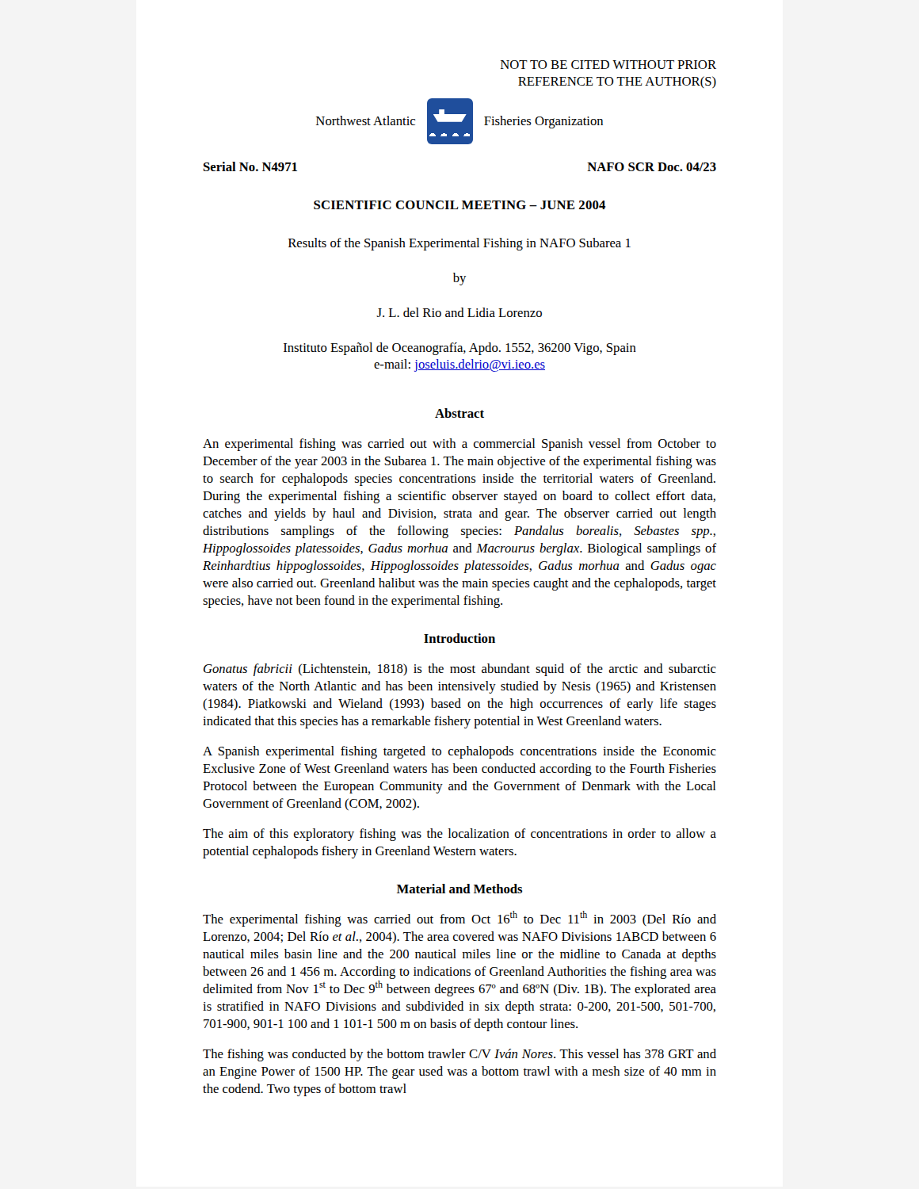NOT TO BE CITED WITHOUT PRIOR
REFERENCE TO THE AUTHOR(S)
Northwest Atlantic Fisheries Organization
Serial No. N4971 NAFO SCR Doc. 04/23
SCIENTIFIC COUNCIL MEETING – JUNE 2004
Results of the Spanish Experimental Fishing in NAFO Subarea 1
by
J. L. del Rio and Lidia Lorenzo
Instituto Español de Oceanografía, Apdo. 1552, 36200 Vigo, Spain
e-mail: joseluis.delrio@vi.ieo.es
Abstract
An experimental fishing was carried out with a commercial Spanish vessel from October to December of the year 2003 in the Subarea 1. The main objective of the experimental fishing was to search for cephalopods species concentrations inside the territorial waters of Greenland. During the experimental fishing a scientific observer stayed on board to collect effort data, catches and yields by haul and Division, strata and gear. The observer carried out length distributions samplings of the following species: Pandalus borealis, Sebastes spp., Hippoglossoides platessoides, Gadus morhua and Macrourus berglax. Biological samplings of Reinhardtius hippoglossoides, Hippoglossoides platessoides, Gadus morhua and Gadus ogac were also carried out. Greenland halibut was the main species caught and the cephalopods, target species, have not been found in the experimental fishing.
Introduction
Gonatus fabricii (Lichtenstein, 1818) is the most abundant squid of the arctic and subarctic waters of the North Atlantic and has been intensively studied by Nesis (1965) and Kristensen (1984). Piatkowski and Wieland (1993) based on the high occurrences of early life stages indicated that this species has a remarkable fishery potential in West Greenland waters.
A Spanish experimental fishing targeted to cephalopods concentrations inside the Economic Exclusive Zone of West Greenland waters has been conducted according to the Fourth Fisheries Protocol between the European Community and the Government of Denmark with the Local Government of Greenland (COM, 2002).
The aim of this exploratory fishing was the localization of concentrations in order to allow a potential cephalopods fishery in Greenland Western waters.
Material and Methods
The experimental fishing was carried out from Oct 16th to Dec 11th in 2003 (Del Río and Lorenzo, 2004; Del Río et al., 2004). The area covered was NAFO Divisions 1ABCD between 6 nautical miles basin line and the 200 nautical miles line or the midline to Canada at depths between 26 and 1 456 m. According to indications of Greenland Authorities the fishing area was delimited from Nov 1st to Dec 9th between degrees 67º and 68ºN (Div. 1B). The explorated area is stratified in NAFO Divisions and subdivided in six depth strata: 0-200, 201-500, 501-700, 701-900, 901-1 100 and 1 101-1 500 m on basis of depth contour lines.
The fishing was conducted by the bottom trawler C/V Iván Nores. This vessel has 378 GRT and an Engine Power of 1500 HP. The gear used was a bottom trawl with a mesh size of 40 mm in the codend. Two types of bottom trawl